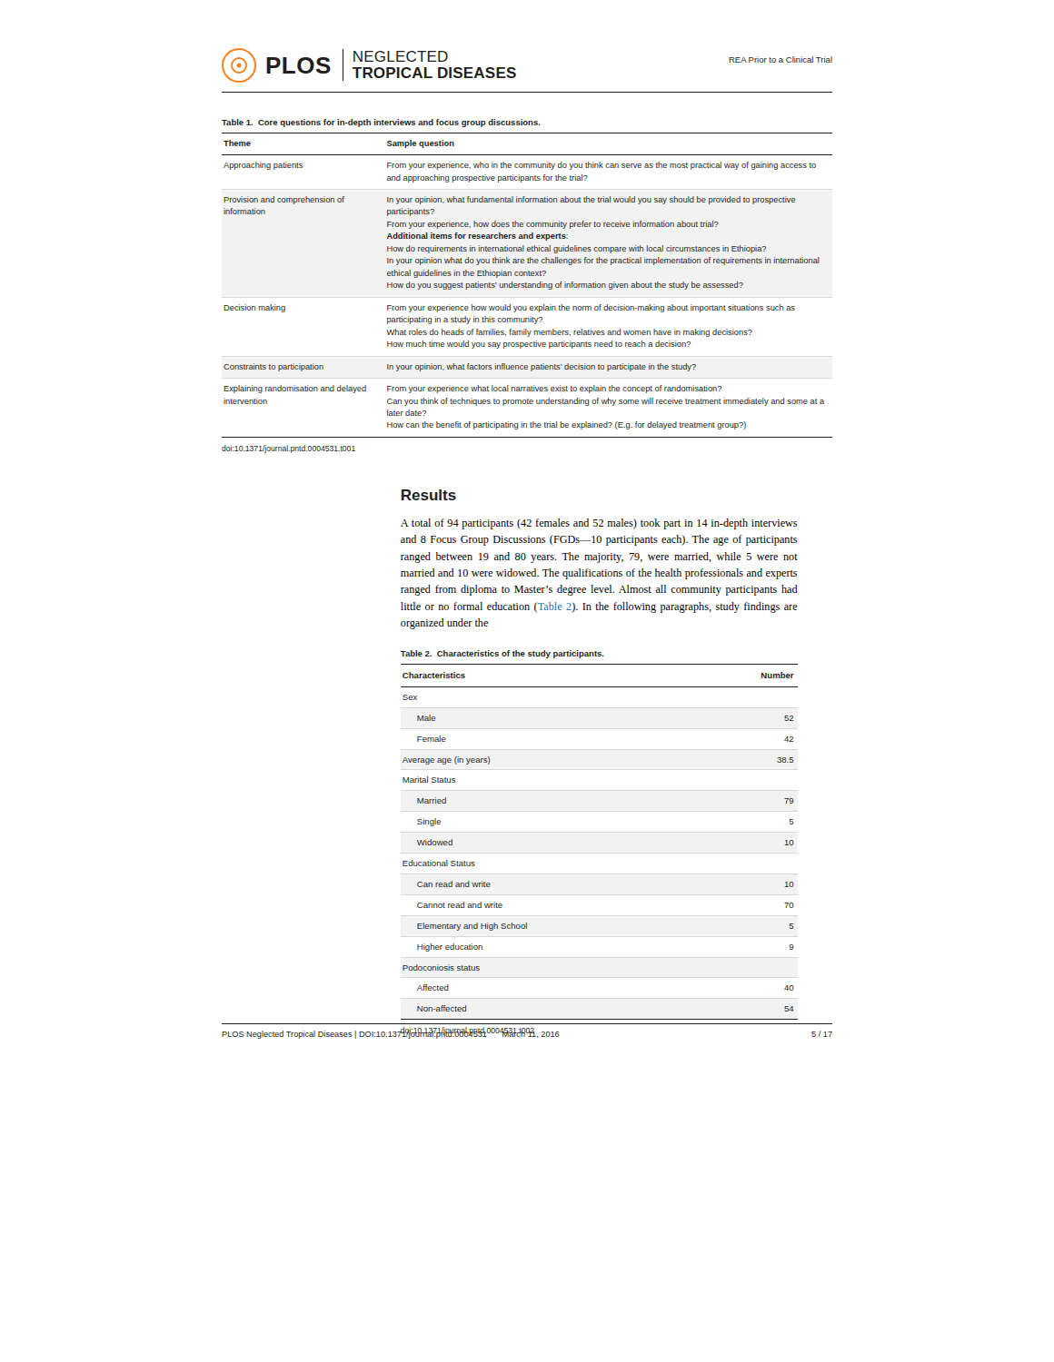PLOS
NEGLECTED TROPICAL DISEASES
REA Prior to a Clinical Trial
Table 1. Core questions for in-depth interviews and focus group discussions.
| Theme | Sample question |
| --- | --- |
| Approaching patients | From your experience, who in the community do you think can serve as the most practical way of gaining access to and approaching prospective participants for the trial? |
| Provision and comprehension of information | In your opinion, what fundamental information about the trial would you say should be provided to prospective participants? From your experience, how does the community prefer to receive information about trial? Additional items for researchers and experts : How do requirements in international ethical guidelines compare with local circumstances in Ethiopia? In your opinion what do you think are the challenges for the practical implementation of requirements in international ethical guidelines in the Ethiopian context? How do you suggest patients’ understanding of information given about the study be assessed? |
| Decision making | From your experience how would you explain the norm of decision-making about important situations such as participating in a study in this community? What roles do heads of families, family members, relatives and women have in making decisions? How much time would you say prospective participants need to reach a decision? |
| Constraints to participation | In your opinion, what factors influence patients’ decision to participate in the study? |
| Explaining randomisation and delayed intervention | From your experience what local narratives exist to explain the concept of randomisation? Can you think of techniques to promote understanding of why some will receive treatment immediately and some at a later date? How can the benefit of participating in the trial be explained? (E.g. for delayed treatment group?) |
doi:10.1371/journal.pntd.0004531.t001
Results
A total of 94 participants (42 females and 52 males) took part in 14 in-depth interviews and 8 Focus Group Discussions (FGDs—10 participants each). The age of participants ranged between 19 and 80 years. The majority, 79, were married, while 5 were not married and 10 were widowed. The qualifications of the health professionals and experts ranged from diploma to Master’s degree level. Almost all community participants had little or no formal education (Table 2). In the following paragraphs, study findings are organized under the
Table 2. Characteristics of the study participants.
| Characteristics | Number |
| --- | --- |
| Sex | |
| Male | 52 |
| Female | 42 |
| Average age (in years) | 38.5 |
| Marital Status | |
| Married | 79 |
| Single | 5 |
| Widowed | 10 |
| Educational Status | |
| Can read and write | 10 |
| Cannot read and write | 70 |
| Elementary and High School | 5 |
| Higher education | 9 |
| Podoconiosis status | |
| Affected | 40 |
| Non-affected | 54 |
doi:10.1371/journal.pntd.0004531.t002
PLOS Neglected Tropical Diseases | DOI:10.1371/journal.pntd.0004531 March 11, 2016
5 / 17